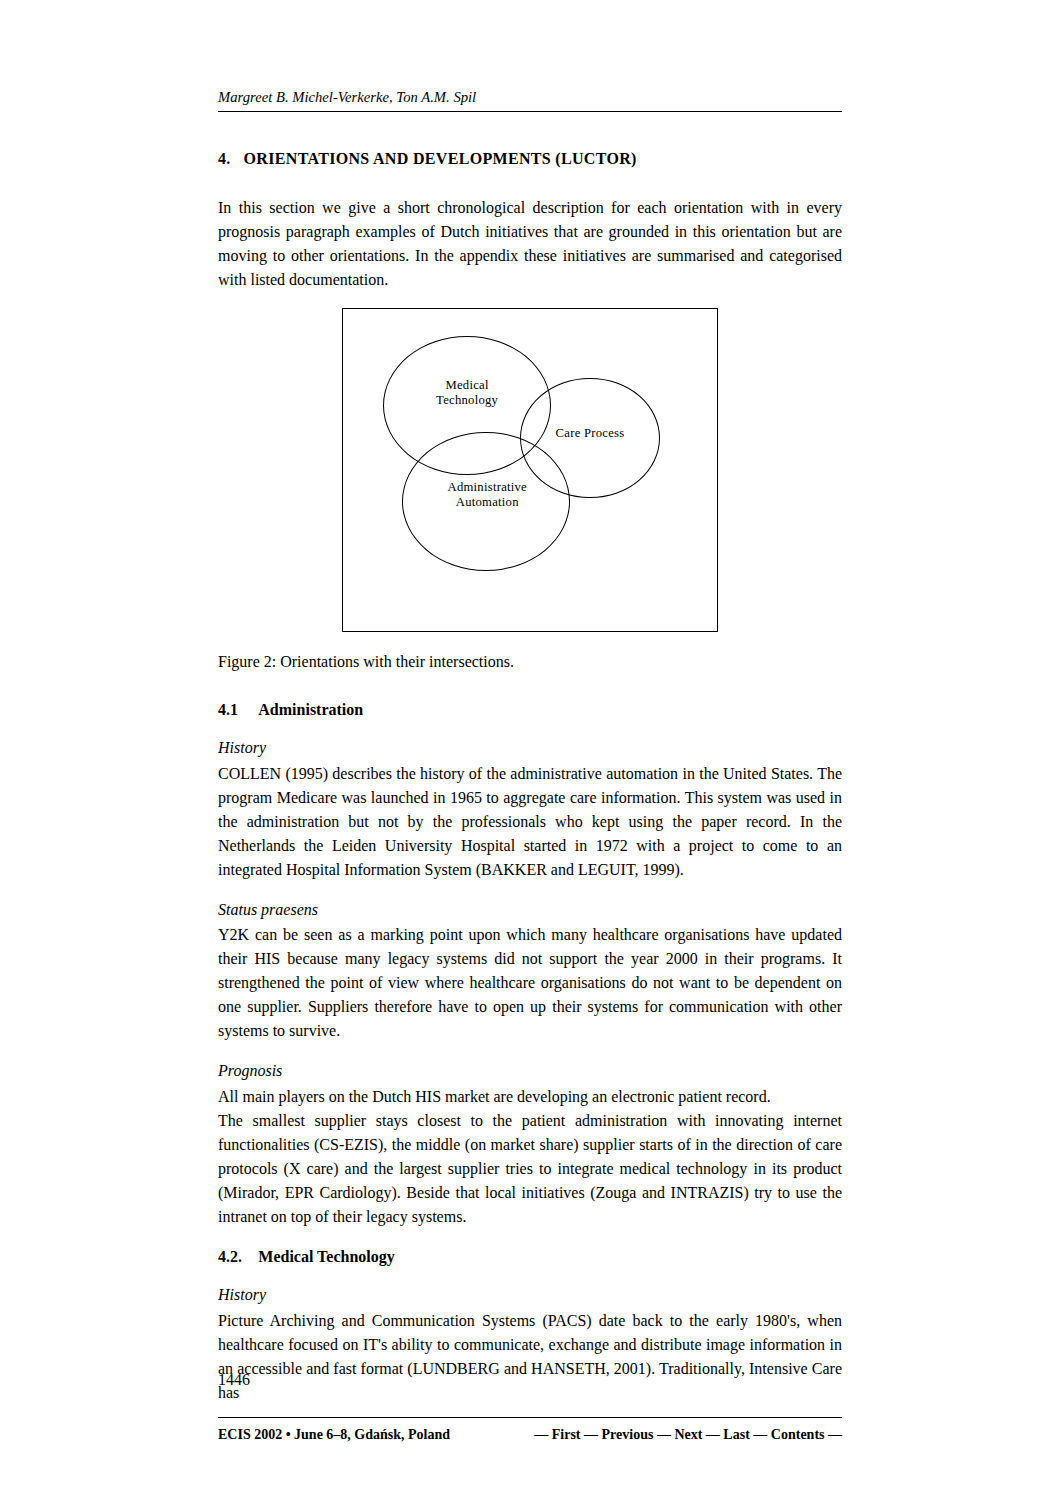Margreet B. Michel-Verkerke, Ton A.M. Spil
4. Orientations and Developments (LUCTOR)
In this section we give a short chronological description for each orientation with in every prognosis paragraph examples of Dutch initiatives that are grounded in this orientation but are moving to other orientations. In the appendix these initiatives are summarised and categorised with listed documentation.
Medical
Technology
Care Process
Administrative
Automation
Figure 2: Orientations with their intersections.
4.1 Administration
History
COLLEN (1995) describes the history of the administrative automation in the United States. The program Medicare was launched in 1965 to aggregate care information. This system was used in the administration but not by the professionals who kept using the paper record. In the Netherlands the Leiden University Hospital started in 1972 with a project to come to an integrated Hospital Information System (BAKKER and LEGUIT, 1999).
Status praesens
Y2K can be seen as a marking point upon which many healthcare organisations have updated their HIS because many legacy systems did not support the year 2000 in their programs. It strengthened the point of view where healthcare organisations do not want to be dependent on one supplier. Suppliers therefore have to open up their systems for communication with other systems to survive.
Prognosis
All main players on the Dutch HIS market are developing an electronic patient record.
The smallest supplier stays closest to the patient administration with innovating internet functionalities (CS-EZIS), the middle (on market share) supplier starts of in the direction of care protocols (X care) and the largest supplier tries to integrate medical technology in its product (Mirador, EPR Cardiology). Beside that local initiatives (Zouga and INTRAZIS) try to use the intranet on top of their legacy systems.
4.2. Medical Technology
History
Picture Archiving and Communication Systems (PACS) date back to the early 1980's, when healthcare focused on IT's ability to communicate, exchange and distribute image information in an accessible and fast format (LUNDBERG and HANSETH, 2001). Traditionally, Intensive Care has
1446
ECIS 2002 • June 6–8, Gdańsk, Poland — First — Previous — Next — Last — Contents —